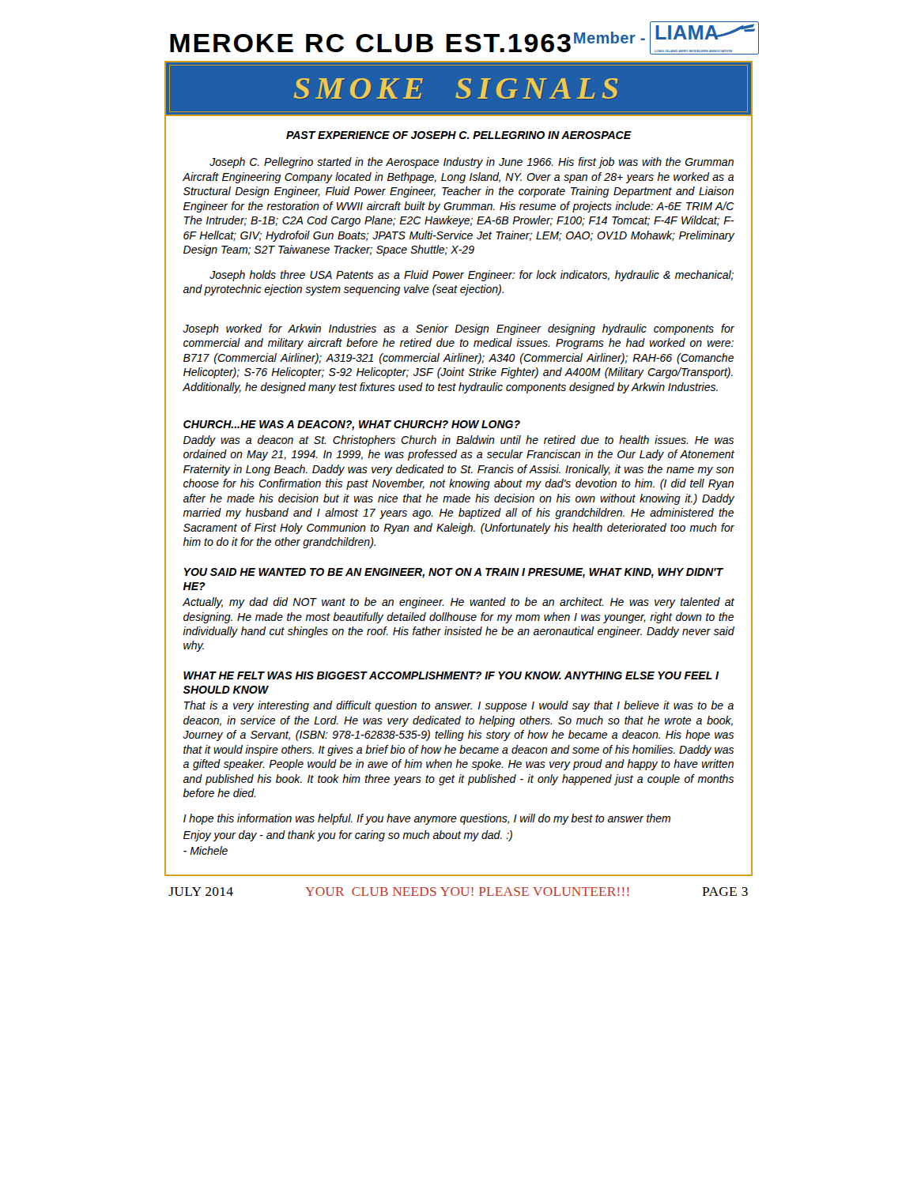MEROKE RC CLUB EST.1963
Member -
LIAMA
LONG ISLAND AERO MODELERS ASSOCIATION
SMOKE SIGNALS
PAST EXPERIENCE OF JOSEPH C. PELLEGRINO IN AEROSPACE
Joseph C. Pellegrino started in the Aerospace Industry in June 1966. His first job was with the Grumman Aircraft Engineering Company located in Bethpage, Long Island, NY. Over a span of 28+ years he worked as a Structural Design Engineer, Fluid Power Engineer, Teacher in the corporate Training Department and Liaison Engineer for the restoration of WWII aircraft built by Grumman. His resume of projects include: A-6E TRIM A/C The Intruder; B-1B; C2A Cod Cargo Plane; E2C Hawkeye; EA-6B Prowler; F100; F14 Tomcat; F-4F Wildcat; F-6F Hellcat; GIV; Hydrofoil Gun Boats; JPATS Multi-Service Jet Trainer; LEM; OAO; OV1D Mohawk; Preliminary Design Team; S2T Taiwanese Tracker; Space Shuttle; X-29
Joseph holds three USA Patents as a Fluid Power Engineer: for lock indicators, hydraulic & mechanical; and pyrotechnic ejection system sequencing valve (seat ejection).
Joseph worked for Arkwin Industries as a Senior Design Engineer designing hydraulic components for commercial and military aircraft before he retired due to medical issues. Programs he had worked on were: B717 (Commercial Airliner); A319-321 (commercial Airliner); A340 (Commercial Airliner); RAH-66 (Comanche Helicopter); S-76 Helicopter; S-92 Helicopter; JSF (Joint Strike Fighter) and A400M (Military Cargo/Transport). Additionally, he designed many test fixtures used to test hydraulic components designed by Arkwin Industries.
CHURCH...HE WAS A DEACON?, WHAT CHURCH? HOW LONG?
Daddy was a deacon at St. Christophers Church in Baldwin until he retired due to health issues. He was ordained on May 21, 1994. In 1999, he was professed as a secular Franciscan in the Our Lady of Atonement Fraternity in Long Beach. Daddy was very dedicated to St. Francis of Assisi. Ironically, it was the name my son choose for his Confirmation this past November, not knowing about my dad's devotion to him. (I did tell Ryan after he made his decision but it was nice that he made his decision on his own without knowing it.) Daddy married my husband and I almost 17 years ago. He baptized all of his grandchildren. He administered the Sacrament of First Holy Communion to Ryan and Kaleigh. (Unfortunately his health deteriorated too much for him to do it for the other grandchildren).
YOU SAID HE WANTED TO BE AN ENGINEER, NOT ON A TRAIN I PRESUME, WHAT KIND, WHY DIDN'T HE?
Actually, my dad did NOT want to be an engineer. He wanted to be an architect. He was very talented at designing. He made the most beautifully detailed dollhouse for my mom when I was younger, right down to the individually hand cut shingles on the roof. His father insisted he be an aeronautical engineer. Daddy never said why.
WHAT HE FELT WAS HIS BIGGEST ACCOMPLISHMENT? IF YOU KNOW. ANYTHING ELSE YOU FEEL I SHOULD KNOW
That is a very interesting and difficult question to answer. I suppose I would say that I believe it was to be a deacon, in service of the Lord. He was very dedicated to helping others. So much so that he wrote a book, Journey of a Servant, (ISBN: 978-1-62838-535-9) telling his story of how he became a deacon. His hope was that it would inspire others. It gives a brief bio of how he became a deacon and some of his homilies. Daddy was a gifted speaker. People would be in awe of him when he spoke. He was very proud and happy to have written and published his book. It took him three years to get it published - it only happened just a couple of months before he died.
I hope this information was helpful. If you have anymore questions, I will do my best to answer them
Enjoy your day - and thank you for caring so much about my dad. :)
- Michele
JULY 2014
YOUR CLUB NEEDS YOU! PLEASE VOLUNTEER!!!
PAGE 3